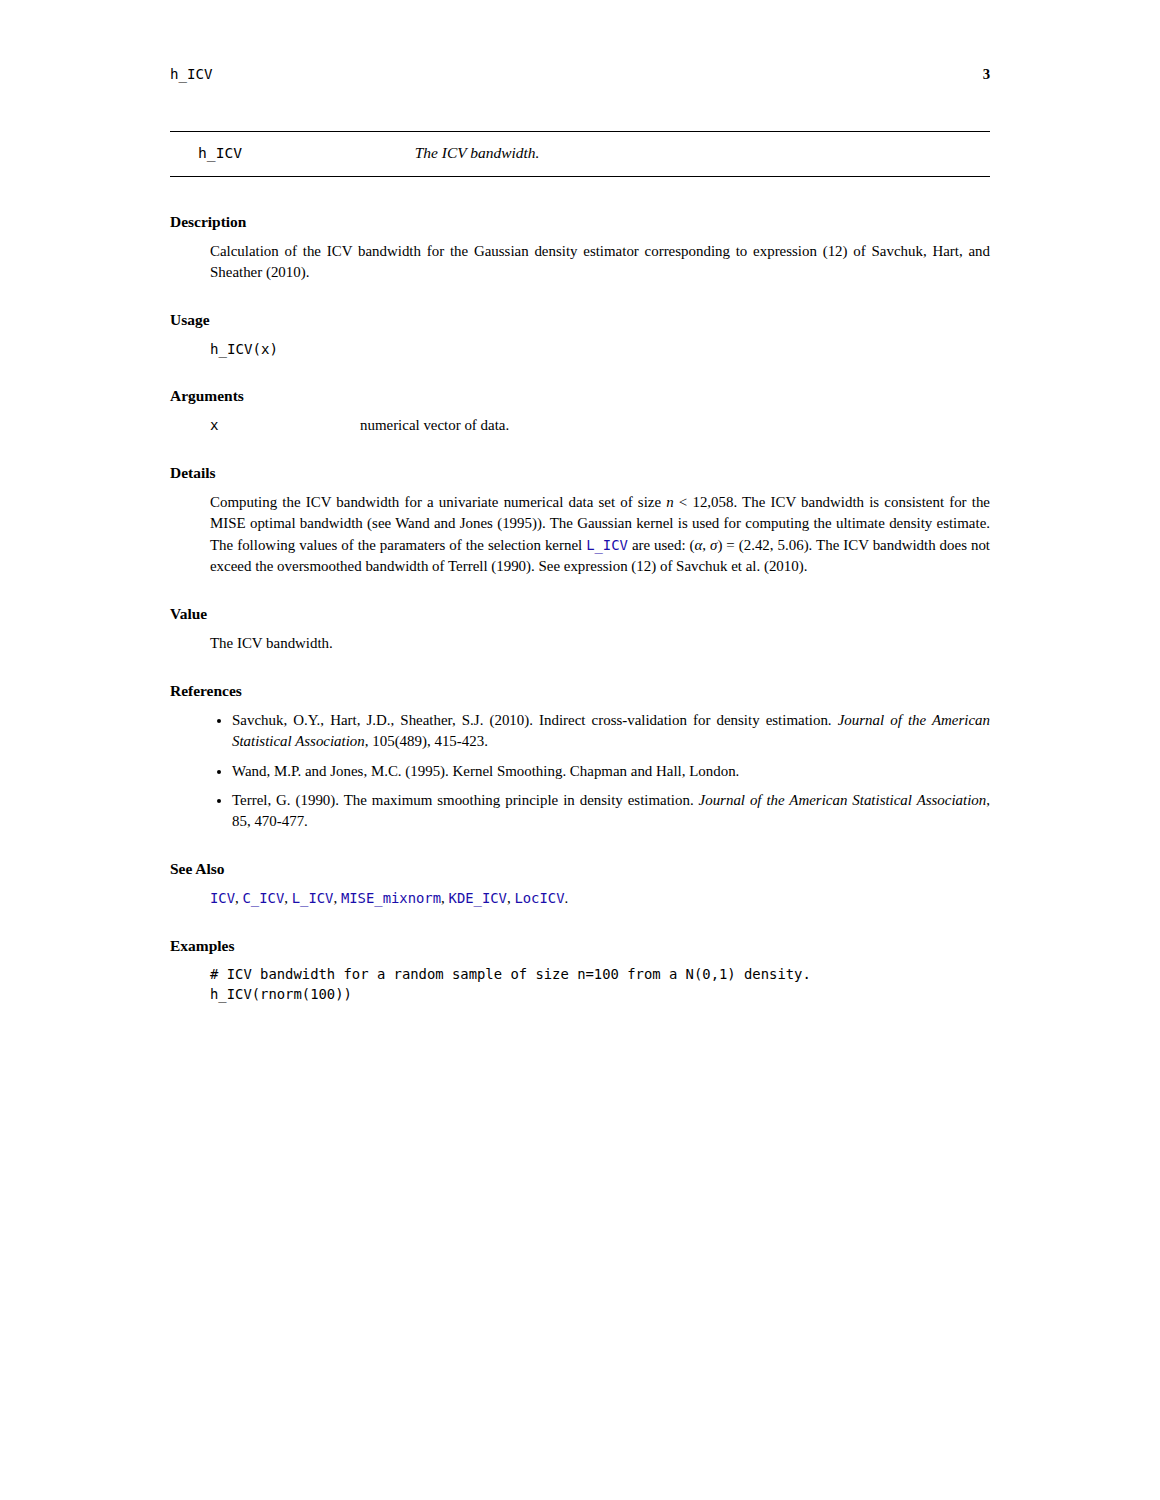h_ICV
3
h_ICV
The ICV bandwidth.
Description
Calculation of the ICV bandwidth for the Gaussian density estimator corresponding to expression (12) of Savchuk, Hart, and Sheather (2010).
Usage
h_ICV(x)
Arguments
x
numerical vector of data.
Details
Computing the ICV bandwidth for a univariate numerical data set of size n < 12,058. The ICV bandwidth is consistent for the MISE optimal bandwidth (see Wand and Jones (1995)). The Gaussian kernel is used for computing the ultimate density estimate. The following values of the paramaters of the selection kernel L_ICV are used: (α, σ) = (2.42, 5.06). The ICV bandwidth does not exceed the oversmoothed bandwidth of Terrell (1990). See expression (12) of Savchuk et al. (2010).
Value
The ICV bandwidth.
References
Savchuk, O.Y., Hart, J.D., Sheather, S.J. (2010). Indirect cross-validation for density estimation. Journal of the American Statistical Association, 105(489), 415-423.
Wand, M.P. and Jones, M.C. (1995). Kernel Smoothing. Chapman and Hall, London.
Terrel, G. (1990). The maximum smoothing principle in density estimation. Journal of the American Statistical Association, 85, 470-477.
See Also
ICV, C_ICV, L_ICV, MISE_mixnorm, KDE_ICV, LocICV.
Examples
# ICV bandwidth for a random sample of size n=100 from a N(0,1) density. h_ICV(rnorm(100))